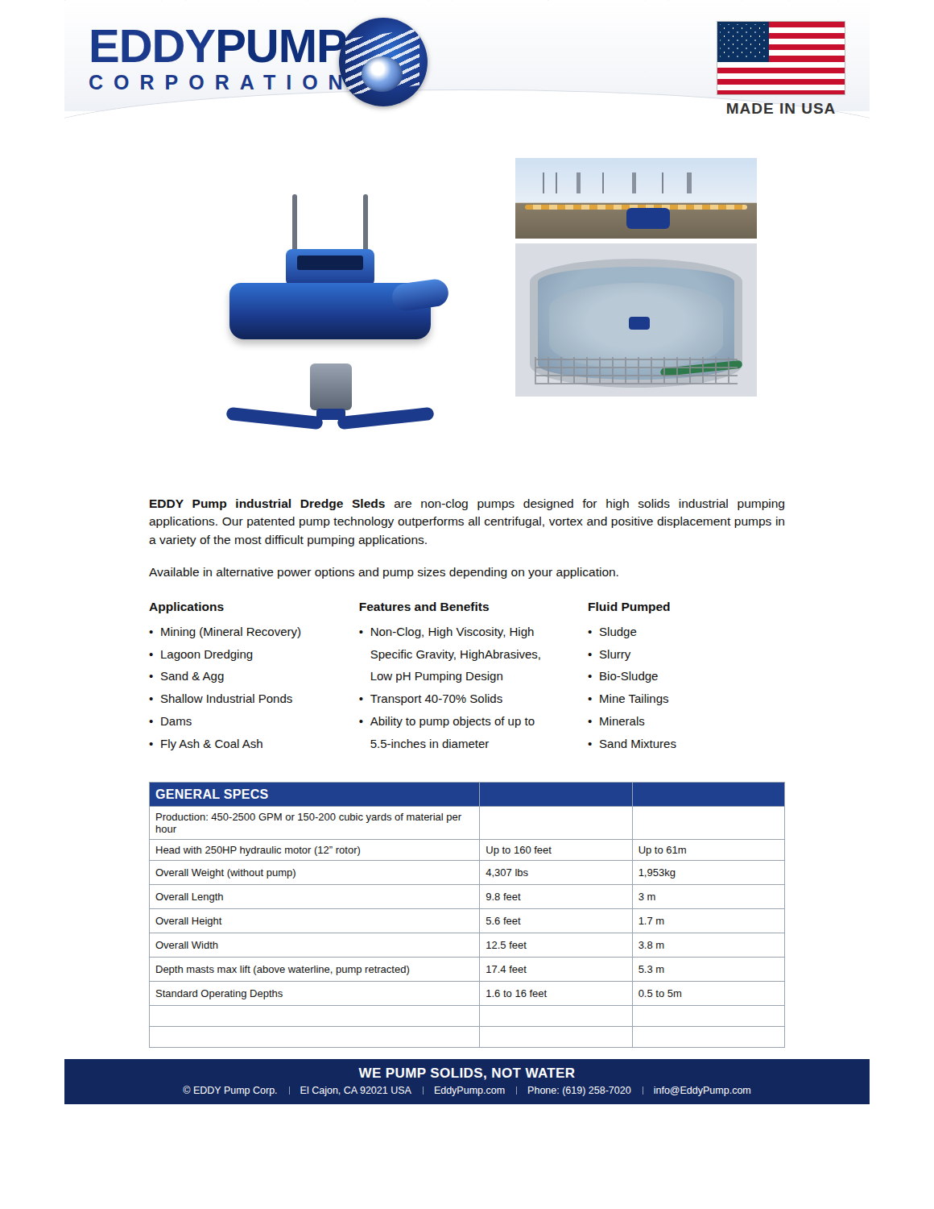EDDYPUMP CORPORATION
MADE IN USA
EDDY Pump industrial Dredge Sleds are non-clog pumps designed for high solids industrial pumping applications. Our patented pump technology outperforms all centrifugal, vortex and positive displacement pumps in a variety of the most difficult pumping applications.
Available in alternative power options and pump sizes depending on your application.
Applications
Mining (Mineral Recovery)
Lagoon Dredging
Sand & Agg
Shallow Industrial Ponds
Dams
Fly Ash & Coal Ash
Features and Benefits
Non-Clog, High Viscosity, High
Specific Gravity, HighAbrasives,
Low pH Pumping Design
Transport 40-70% Solids
Ability to pump objects of up to
5.5-inches in diameter
Fluid Pumped
Sludge
Slurry
Bio-Sludge
Mine Tailings
Minerals
Sand Mixtures
| GENERAL SPECS | | |
| --- | --- | --- |
| Production: 450-2500 GPM or 150-200 cubic yards of material per hour | | |
| Head with 250HP hydraulic motor (12” rotor) | Up to 160 feet | Up to 61m |
| Overall Weight (without pump) | 4,307 lbs | 1,953kg |
| Overall Length | 9.8 feet | 3 m |
| Overall Height | 5.6 feet | 1.7 m |
| Overall Width | 12.5 feet | 3.8 m |
| Depth masts max lift (above waterline, pump retracted) | 17.4 feet | 5.3 m |
| Standard Operating Depths | 1.6 to 16 feet | 0.5 to 5m |
WE PUMP SOLIDS, NOT WATER
© EDDY Pump Corp. El Cajon, CA 92021 USA EddyPump.com Phone: (619) 258-7020 info@EddyPump.com